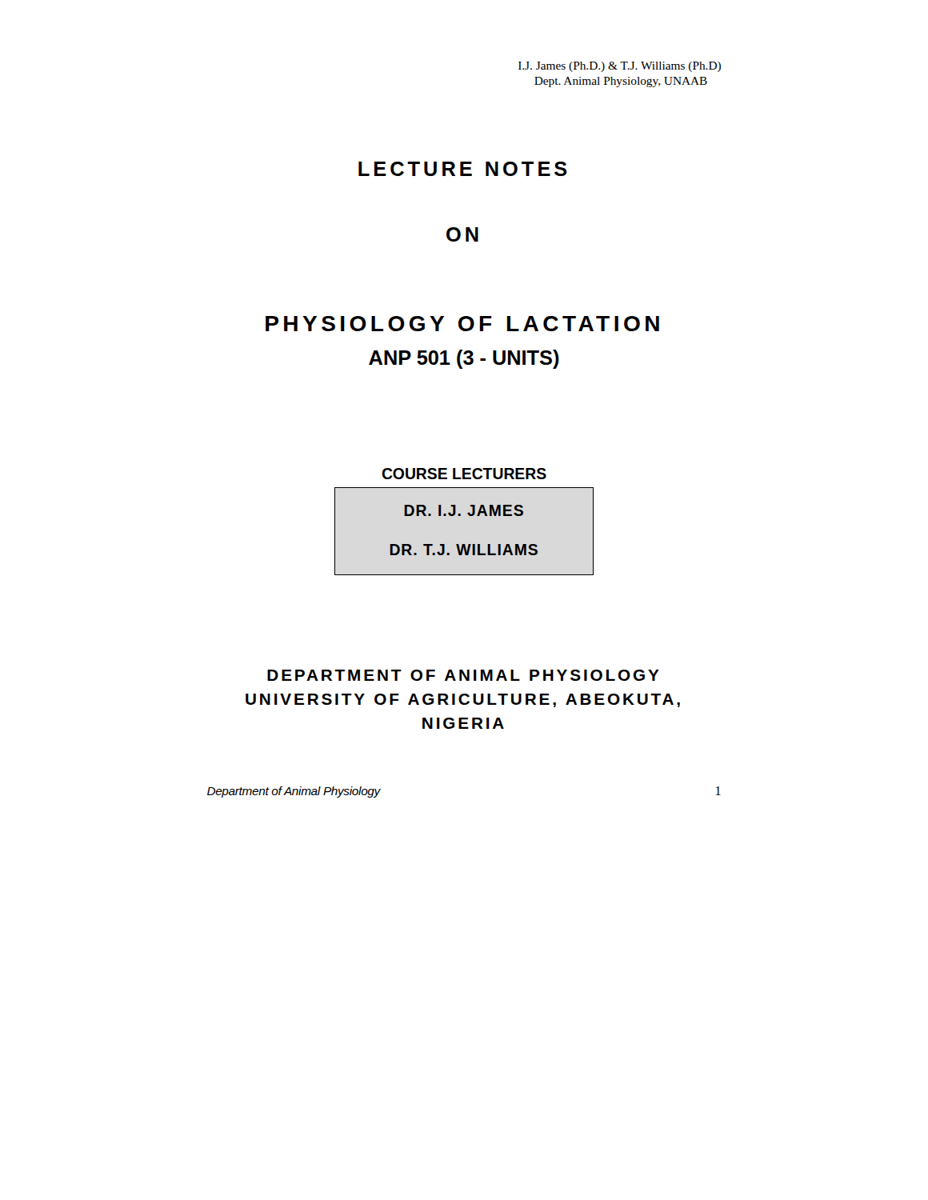I.J. James (Ph.D.) & T.J. Williams (Ph.D)
Dept. Animal Physiology, UNAAB
LECTURE NOTES
ON
PHYSIOLOGY OF LACTATION
ANP 501 (3 - UNITS)
COURSE LECTURERS
DR. I.J. JAMES
DR. T.J. WILLIAMS
DEPARTMENT OF ANIMAL PHYSIOLOGY
UNIVERSITY OF AGRICULTURE, ABEOKUTA,
NIGERIA
Department of Animal Physiology 1